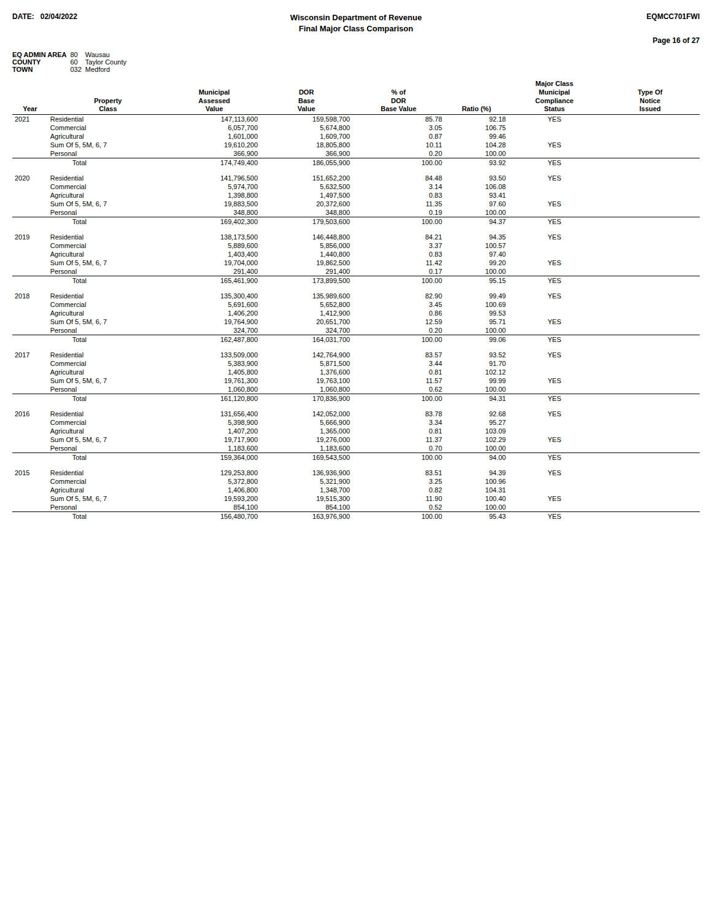| DATE: 02/04/2022 | Wisconsin Department of Revenue Final Major Class Comparison | EQMCC701FWI |
Page 16 of 27
| EQ ADMIN AREA | 80 | Wausau |
| COUNTY | 60 | Taylor County |
| TOWN | 032 | Medford |
| Year | Property Class | Municipal Assessed Value | DOR Base Value | % of DOR Base Value | Ratio (%) | Major Class Municipal Compliance Status | Type Of Notice Issued |
| --- | --- | --- | --- | --- | --- | --- | --- |
| 2021 | Residential | 147,113,600 | 159,598,700 | 85.78 | 92.18 | YES | |
| | Commercial | 6,057,700 | 5,674,800 | 3.05 | 106.75 | | |
| | Agricultural | 1,601,000 | 1,609,700 | 0.87 | 99.46 | | |
| | Sum Of 5, 5M, 6, 7 | 19,610,200 | 18,805,800 | 10.11 | 104.28 | YES | |
| | Personal | 366,900 | 366,900 | 0.20 | 100.00 | | |
| | Total | 174,749,400 | 186,055,900 | 100.00 | 93.92 | YES | |
| 2020 | Residential | 141,796,500 | 151,652,200 | 84.48 | 93.50 | YES | |
| | Commercial | 5,974,700 | 5,632,500 | 3.14 | 106.08 | | |
| | Agricultural | 1,398,800 | 1,497,500 | 0.83 | 93.41 | | |
| | Sum Of 5, 5M, 6, 7 | 19,883,500 | 20,372,600 | 11.35 | 97.60 | YES | |
| | Personal | 348,800 | 348,800 | 0.19 | 100.00 | | |
| | Total | 169,402,300 | 179,503,600 | 100.00 | 94.37 | YES | |
| 2019 | Residential | 138,173,500 | 146,448,800 | 84.21 | 94.35 | YES | |
| | Commercial | 5,889,600 | 5,856,000 | 3.37 | 100.57 | | |
| | Agricultural | 1,403,400 | 1,440,800 | 0.83 | 97.40 | | |
| | Sum Of 5, 5M, 6, 7 | 19,704,000 | 19,862,500 | 11.42 | 99.20 | YES | |
| | Personal | 291,400 | 291,400 | 0.17 | 100.00 | | |
| | Total | 165,461,900 | 173,899,500 | 100.00 | 95.15 | YES | |
| 2018 | Residential | 135,300,400 | 135,989,600 | 82.90 | 99.49 | YES | |
| | Commercial | 5,691,600 | 5,652,800 | 3.45 | 100.69 | | |
| | Agricultural | 1,406,200 | 1,412,900 | 0.86 | 99.53 | | |
| | Sum Of 5, 5M, 6, 7 | 19,764,900 | 20,651,700 | 12.59 | 95.71 | YES | |
| | Personal | 324,700 | 324,700 | 0.20 | 100.00 | | |
| | Total | 162,487,800 | 164,031,700 | 100.00 | 99.06 | YES | |
| 2017 | Residential | 133,509,000 | 142,764,900 | 83.57 | 93.52 | YES | |
| | Commercial | 5,383,900 | 5,871,500 | 3.44 | 91.70 | | |
| | Agricultural | 1,405,800 | 1,376,600 | 0.81 | 102.12 | | |
| | Sum Of 5, 5M, 6, 7 | 19,761,300 | 19,763,100 | 11.57 | 99.99 | YES | |
| | Personal | 1,060,800 | 1,060,800 | 0.62 | 100.00 | | |
| | Total | 161,120,800 | 170,836,900 | 100.00 | 94.31 | YES | |
| 2016 | Residential | 131,656,400 | 142,052,000 | 83.78 | 92.68 | YES | |
| | Commercial | 5,398,900 | 5,666,900 | 3.34 | 95.27 | | |
| | Agricultural | 1,407,200 | 1,365,000 | 0.81 | 103.09 | | |
| | Sum Of 5, 5M, 6, 7 | 19,717,900 | 19,276,000 | 11.37 | 102.29 | YES | |
| | Personal | 1,183,600 | 1,183,600 | 0.70 | 100.00 | | |
| | Total | 159,364,000 | 169,543,500 | 100.00 | 94.00 | YES | |
| 2015 | Residential | 129,253,800 | 136,936,900 | 83.51 | 94.39 | YES | |
| | Commercial | 5,372,800 | 5,321,900 | 3.25 | 100.96 | | |
| | Agricultural | 1,406,800 | 1,348,700 | 0.82 | 104.31 | | |
| | Sum Of 5, 5M, 6, 7 | 19,593,200 | 19,515,300 | 11.90 | 100.40 | YES | |
| | Personal | 854,100 | 854,100 | 0.52 | 100.00 | | |
| | Total | 156,480,700 | 163,976,900 | 100.00 | 95.43 | YES | |